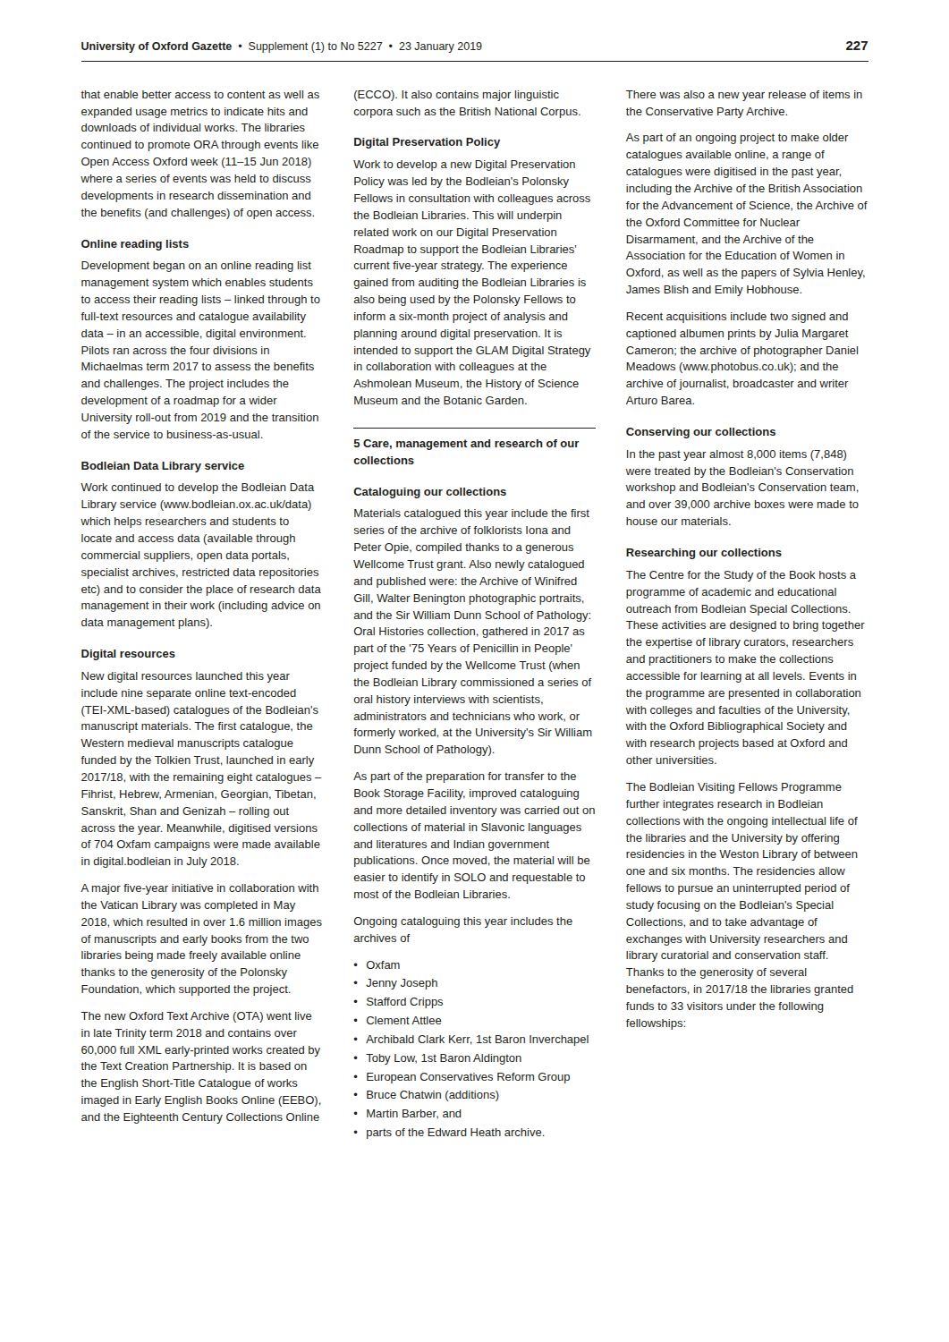University of Oxford Gazette • Supplement (1) to No 5227 • 23 January 2019
227
that enable better access to content as well as expanded usage metrics to indicate hits and downloads of individual works. The libraries continued to promote ORA through events like Open Access Oxford week (11–15 Jun 2018) where a series of events was held to discuss developments in research dissemination and the benefits (and challenges) of open access.
Online reading lists
Development began on an online reading list management system which enables students to access their reading lists – linked through to full-text resources and catalogue availability data – in an accessible, digital environment. Pilots ran across the four divisions in Michaelmas term 2017 to assess the benefits and challenges. The project includes the development of a roadmap for a wider University roll-out from 2019 and the transition of the service to business-as-usual.
Bodleian Data Library service
Work continued to develop the Bodleian Data Library service (www.bodleian.ox.ac.uk/data) which helps researchers and students to locate and access data (available through commercial suppliers, open data portals, specialist archives, restricted data repositories etc) and to consider the place of research data management in their work (including advice on data management plans).
Digital resources
New digital resources launched this year include nine separate online text-encoded (TEI-XML-based) catalogues of the Bodleian's manuscript materials. The first catalogue, the Western medieval manuscripts catalogue funded by the Tolkien Trust, launched in early 2017/18, with the remaining eight catalogues – Fihrist, Hebrew, Armenian, Georgian, Tibetan, Sanskrit, Shan and Genizah – rolling out across the year. Meanwhile, digitised versions of 704 Oxfam campaigns were made available in digital.bodleian in July 2018.
A major five-year initiative in collaboration with the Vatican Library was completed in May 2018, which resulted in over 1.6 million images of manuscripts and early books from the two libraries being made freely available online thanks to the generosity of the Polonsky Foundation, which supported the project.
The new Oxford Text Archive (OTA) went live in late Trinity term 2018 and contains over 60,000 full XML early-printed works created by the Text Creation Partnership. It is based on the English Short-Title Catalogue of works imaged in Early English Books Online (EEBO), and the Eighteenth Century Collections Online (ECCO). It also contains major linguistic corpora such as the British National Corpus.
Digital Preservation Policy
Work to develop a new Digital Preservation Policy was led by the Bodleian's Polonsky Fellows in consultation with colleagues across the Bodleian Libraries. This will underpin related work on our Digital Preservation Roadmap to support the Bodleian Libraries' current five-year strategy. The experience gained from auditing the Bodleian Libraries is also being used by the Polonsky Fellows to inform a six-month project of analysis and planning around digital preservation. It is intended to support the GLAM Digital Strategy in collaboration with colleagues at the Ashmolean Museum, the History of Science Museum and the Botanic Garden.
5 Care, management and research of our collections
Cataloguing our collections
Materials catalogued this year include the first series of the archive of folklorists Iona and Peter Opie, compiled thanks to a generous Wellcome Trust grant. Also newly catalogued and published were: the Archive of Winifred Gill, Walter Benington photographic portraits, and the Sir William Dunn School of Pathology: Oral Histories collection, gathered in 2017 as part of the '75 Years of Penicillin in People' project funded by the Wellcome Trust (when the Bodleian Library commissioned a series of oral history interviews with scientists, administrators and technicians who work, or formerly worked, at the University's Sir William Dunn School of Pathology).
As part of the preparation for transfer to the Book Storage Facility, improved cataloguing and more detailed inventory was carried out on collections of material in Slavonic languages and literatures and Indian government publications. Once moved, the material will be easier to identify in SOLO and requestable to most of the Bodleian Libraries.
Ongoing cataloguing this year includes the archives of
Oxfam
Jenny Joseph
Stafford Cripps
Clement Attlee
Archibald Clark Kerr, 1st Baron Inverchapel
Toby Low, 1st Baron Aldington
European Conservatives Reform Group
Bruce Chatwin (additions)
Martin Barber, and
parts of the Edward Heath archive.
There was also a new year release of items in the Conservative Party Archive.
As part of an ongoing project to make older catalogues available online, a range of catalogues were digitised in the past year, including the Archive of the British Association for the Advancement of Science, the Archive of the Oxford Committee for Nuclear Disarmament, and the Archive of the Association for the Education of Women in Oxford, as well as the papers of Sylvia Henley, James Blish and Emily Hobhouse.
Recent acquisitions include two signed and captioned albumen prints by Julia Margaret Cameron; the archive of photographer Daniel Meadows (www.photobus.co.uk); and the archive of journalist, broadcaster and writer Arturo Barea.
Conserving our collections
In the past year almost 8,000 items (7,848) were treated by the Bodleian's Conservation workshop and Bodleian's Conservation team, and over 39,000 archive boxes were made to house our materials.
Researching our collections
The Centre for the Study of the Book hosts a programme of academic and educational outreach from Bodleian Special Collections. These activities are designed to bring together the expertise of library curators, researchers and practitioners to make the collections accessible for learning at all levels. Events in the programme are presented in collaboration with colleges and faculties of the University, with the Oxford Bibliographical Society and with research projects based at Oxford and other universities.
The Bodleian Visiting Fellows Programme further integrates research in Bodleian collections with the ongoing intellectual life of the libraries and the University by offering residencies in the Weston Library of between one and six months. The residencies allow fellows to pursue an uninterrupted period of study focusing on the Bodleian's Special Collections, and to take advantage of exchanges with University researchers and library curatorial and conservation staff. Thanks to the generosity of several benefactors, in 2017/18 the libraries granted funds to 33 visitors under the following fellowships: